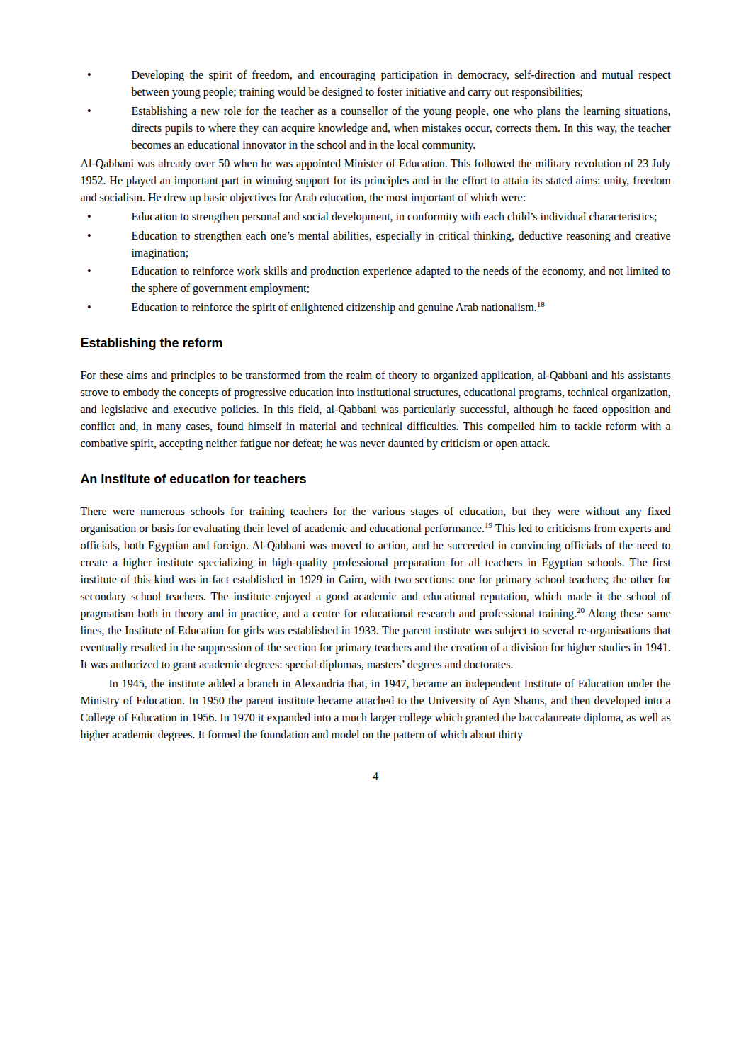Developing the spirit of freedom, and encouraging participation in democracy, self-direction and mutual respect between young people; training would be designed to foster initiative and carry out responsibilities;
Establishing a new role for the teacher as a counsellor of the young people, one who plans the learning situations, directs pupils to where they can acquire knowledge and, when mistakes occur, corrects them. In this way, the teacher becomes an educational innovator in the school and in the local community.
Al-Qabbani was already over 50 when he was appointed Minister of Education. This followed the military revolution of 23 July 1952. He played an important part in winning support for its principles and in the effort to attain its stated aims: unity, freedom and socialism. He drew up basic objectives for Arab education, the most important of which were:
Education to strengthen personal and social development, in conformity with each child’s individual characteristics;
Education to strengthen each one’s mental abilities, especially in critical thinking, deductive reasoning and creative imagination;
Education to reinforce work skills and production experience adapted to the needs of the economy, and not limited to the sphere of government employment;
Education to reinforce the spirit of enlightened citizenship and genuine Arab nationalism.18
Establishing the reform
For these aims and principles to be transformed from the realm of theory to organized application, al-Qabbani and his assistants strove to embody the concepts of progressive education into institutional structures, educational programs, technical organization, and legislative and executive policies. In this field, al-Qabbani was particularly successful, although he faced opposition and conflict and, in many cases, found himself in material and technical difficulties. This compelled him to tackle reform with a combative spirit, accepting neither fatigue nor defeat; he was never daunted by criticism or open attack.
An institute of education for teachers
There were numerous schools for training teachers for the various stages of education, but they were without any fixed organisation or basis for evaluating their level of academic and educational performance.19 This led to criticisms from experts and officials, both Egyptian and foreign. Al-Qabbani was moved to action, and he succeeded in convincing officials of the need to create a higher institute specializing in high-quality professional preparation for all teachers in Egyptian schools. The first institute of this kind was in fact established in 1929 in Cairo, with two sections: one for primary school teachers; the other for secondary school teachers. The institute enjoyed a good academic and educational reputation, which made it the school of pragmatism both in theory and in practice, and a centre for educational research and professional training.20 Along these same lines, the Institute of Education for girls was established in 1933. The parent institute was subject to several re-organisations that eventually resulted in the suppression of the section for primary teachers and the creation of a division for higher studies in 1941. It was authorized to grant academic degrees: special diplomas, masters’ degrees and doctorates.
In 1945, the institute added a branch in Alexandria that, in 1947, became an independent Institute of Education under the Ministry of Education. In 1950 the parent institute became attached to the University of Ayn Shams, and then developed into a College of Education in 1956. In 1970 it expanded into a much larger college which granted the baccalaureate diploma, as well as higher academic degrees. It formed the foundation and model on the pattern of which about thirty
4